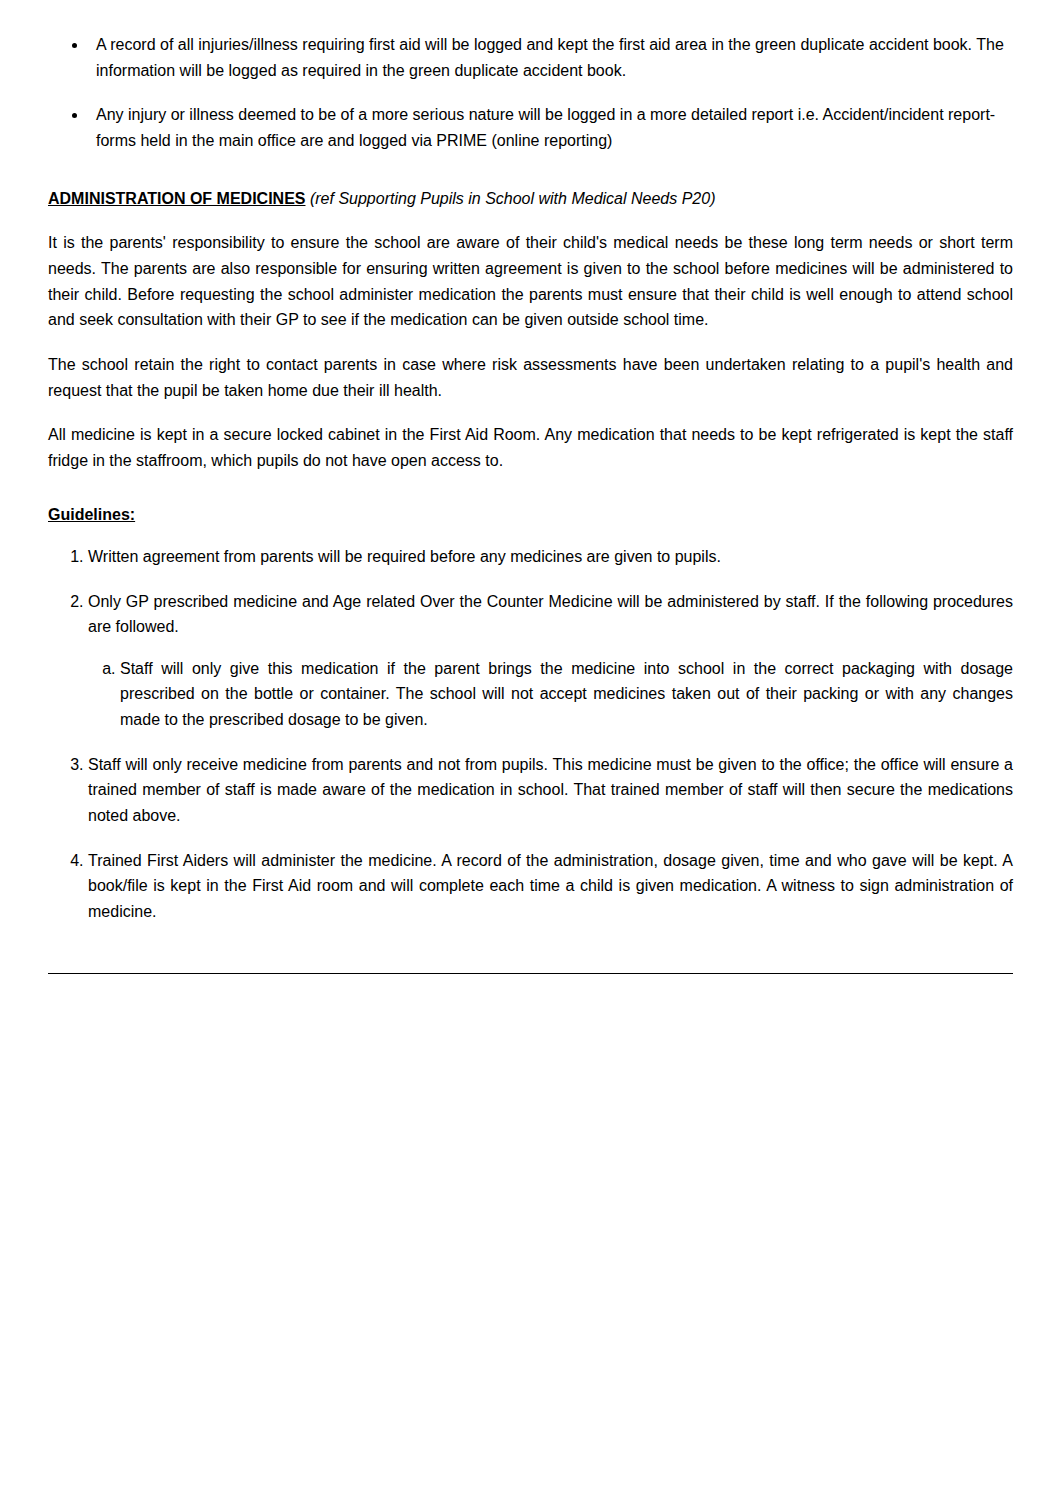A record of all injuries/illness requiring first aid will be logged and kept the first aid area in the green duplicate accident book. The information will be logged as required in the green duplicate accident book.
Any injury or illness deemed to be of a more serious nature will be logged in a more detailed report i.e. Accident/incident report- forms held in the main office are and logged via PRIME (online reporting)
ADMINISTRATION OF MEDICINES
(ref Supporting Pupils in School with Medical Needs P20)
It is the parents' responsibility to ensure the school are aware of their child's medical needs be these long term needs or short term needs. The parents are also responsible for ensuring written agreement is given to the school before medicines will be administered to their child. Before requesting the school administer medication the parents must ensure that their child is well enough to attend school and seek consultation with their GP to see if the medication can be given outside school time.
The school retain the right to contact parents in case where risk assessments have been undertaken relating to a pupil's health and request that the pupil be taken home due their ill health.
All medicine is kept in a secure locked cabinet in the First Aid Room. Any medication that needs to be kept refrigerated is kept the staff fridge in the staffroom, which pupils do not have open access to.
Guidelines:
Written agreement from parents will be required before any medicines are given to pupils.
Only GP prescribed medicine and Age related Over the Counter Medicine will be administered by staff. If the following procedures are followed.
Staff will only give this medication if the parent brings the medicine into school in the correct packaging with dosage prescribed on the bottle or container. The school will not accept medicines taken out of their packing or with any changes made to the prescribed dosage to be given.
Staff will only receive medicine from parents and not from pupils. This medicine must be given to the office; the office will ensure a trained member of staff is made aware of the medication in school. That trained member of staff will then secure the medications noted above.
Trained First Aiders will administer the medicine. A record of the administration, dosage given, time and who gave will be kept. A book/file is kept in the First Aid room and will complete each time a child is given medication. A witness to sign administration of medicine.